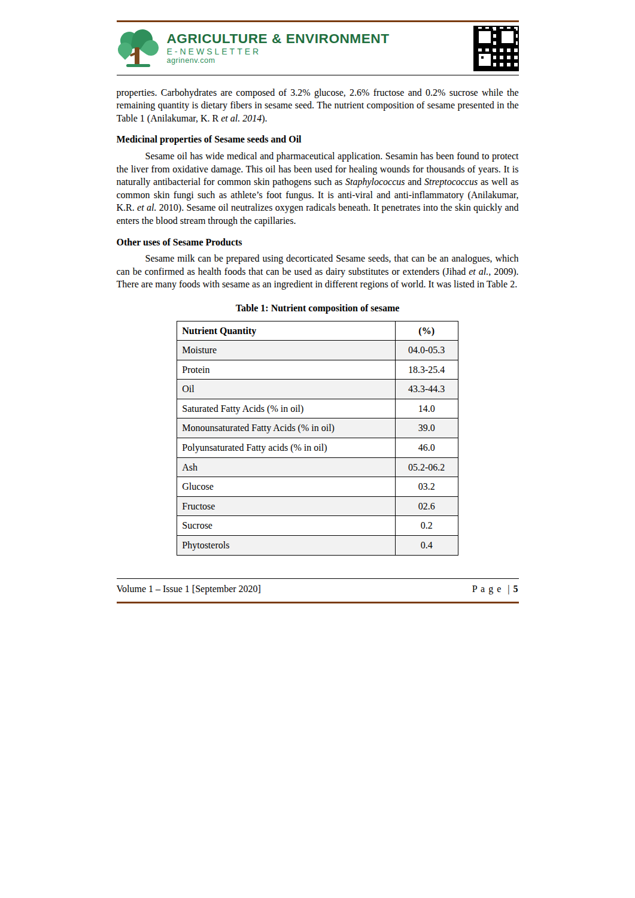AGRICULTURE & ENVIRONMENT
E-NEWSLETTER
agrinenv.com
properties. Carbohydrates are composed of 3.2% glucose, 2.6% fructose and 0.2% sucrose while the remaining quantity is dietary fibers in sesame seed. The nutrient composition of sesame presented in the Table 1 (Anilakumar, K. R et al. 2014).
Medicinal properties of Sesame seeds and Oil
Sesame oil has wide medical and pharmaceutical application. Sesamin has been found to protect the liver from oxidative damage. This oil has been used for healing wounds for thousands of years. It is naturally antibacterial for common skin pathogens such as Staphylococcus and Streptococcus as well as common skin fungi such as athlete’s foot fungus. It is anti-viral and anti-inflammatory (Anilakumar, K.R. et al. 2010). Sesame oil neutralizes oxygen radicals beneath. It penetrates into the skin quickly and enters the blood stream through the capillaries.
Other uses of Sesame Products
Sesame milk can be prepared using decorticated Sesame seeds, that can be an analogues, which can be confirmed as health foods that can be used as dairy substitutes or extenders (Jihad et al., 2009). There are many foods with sesame as an ingredient in different regions of world. It was listed in Table 2.
Table 1: Nutrient composition of sesame
| Nutrient Quantity | (%) |
| --- | --- |
| Moisture | 04.0-05.3 |
| Protein | 18.3-25.4 |
| Oil | 43.3-44.3 |
| Saturated Fatty Acids (% in oil) | 14.0 |
| Monounsaturated Fatty Acids (% in oil) | 39.0 |
| Polyunsaturated Fatty acids (% in oil) | 46.0 |
| Ash | 05.2-06.2 |
| Glucose | 03.2 |
| Fructose | 02.6 |
| Sucrose | 0.2 |
| Phytosterols | 0.4 |
Volume 1 – Issue 1 [September 2020]
P a g e | 5